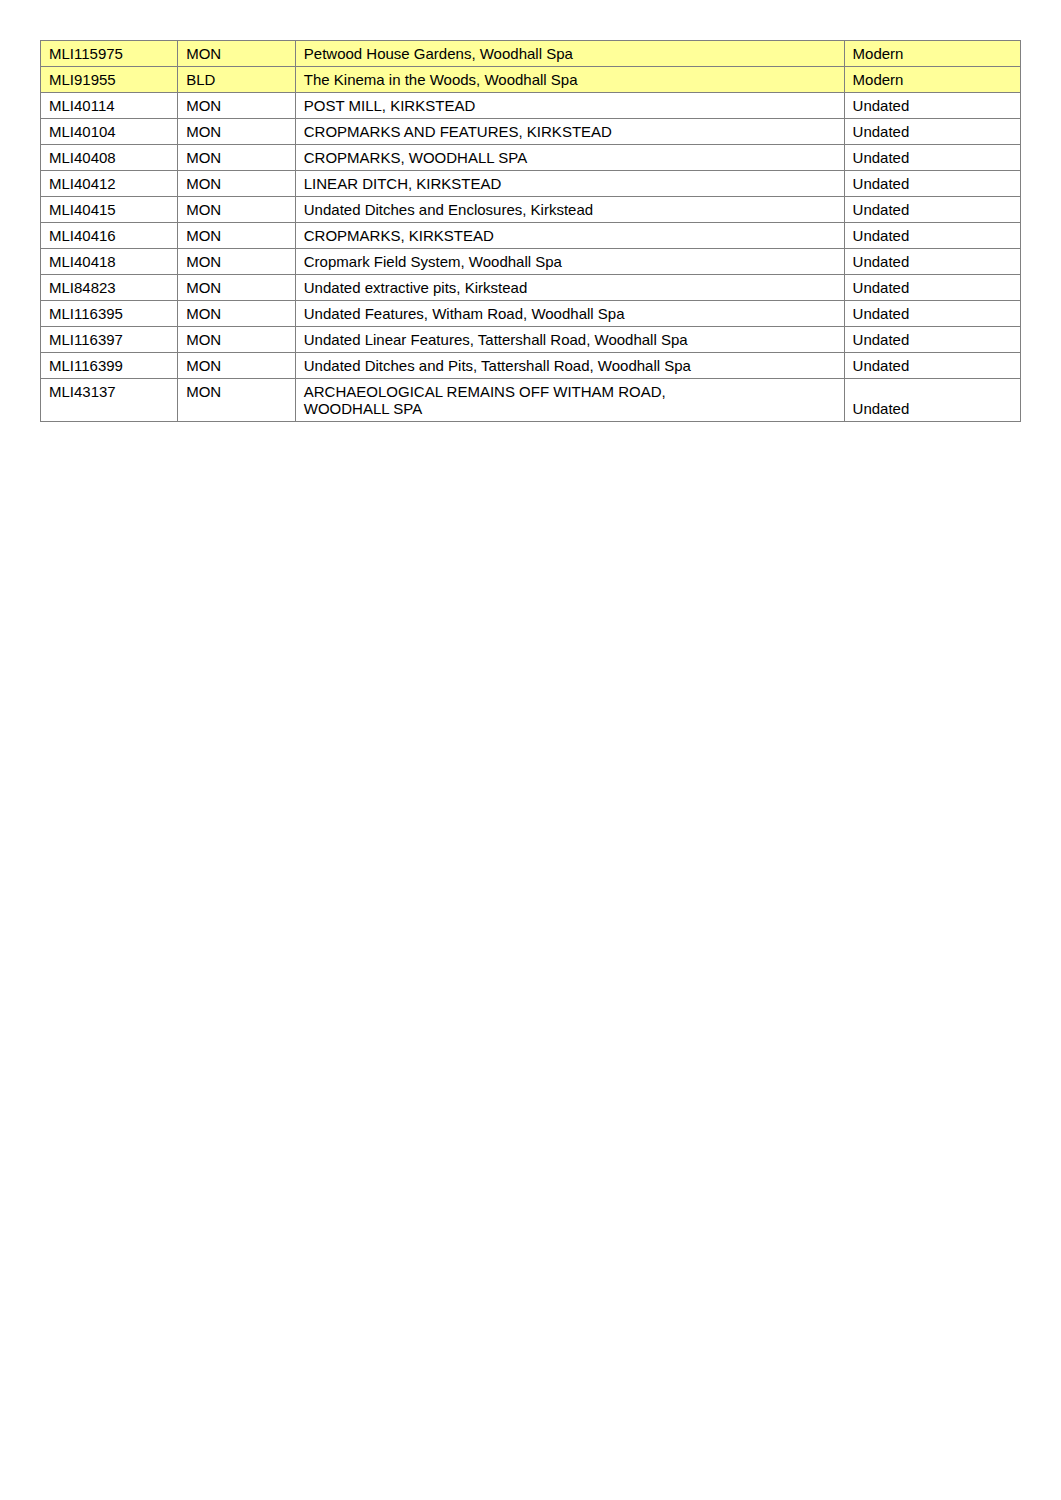| MLI115975 | MON | Petwood House Gardens, Woodhall Spa | Modern |
| MLI91955 | BLD | The Kinema in the Woods, Woodhall Spa | Modern |
| MLI40114 | MON | POST MILL, KIRKSTEAD | Undated |
| MLI40104 | MON | CROPMARKS AND FEATURES, KIRKSTEAD | Undated |
| MLI40408 | MON | CROPMARKS, WOODHALL SPA | Undated |
| MLI40412 | MON | LINEAR DITCH, KIRKSTEAD | Undated |
| MLI40415 | MON | Undated Ditches and Enclosures, Kirkstead | Undated |
| MLI40416 | MON | CROPMARKS, KIRKSTEAD | Undated |
| MLI40418 | MON | Cropmark Field System, Woodhall Spa | Undated |
| MLI84823 | MON | Undated extractive pits, Kirkstead | Undated |
| MLI116395 | MON | Undated Features, Witham Road, Woodhall Spa | Undated |
| MLI116397 | MON | Undated Linear Features, Tattershall Road, Woodhall Spa | Undated |
| MLI116399 | MON | Undated Ditches and Pits, Tattershall Road, Woodhall Spa | Undated |
| MLI43137 | MON | ARCHAEOLOGICAL REMAINS OFF WITHAM ROAD, WOODHALL SPA | Undated |